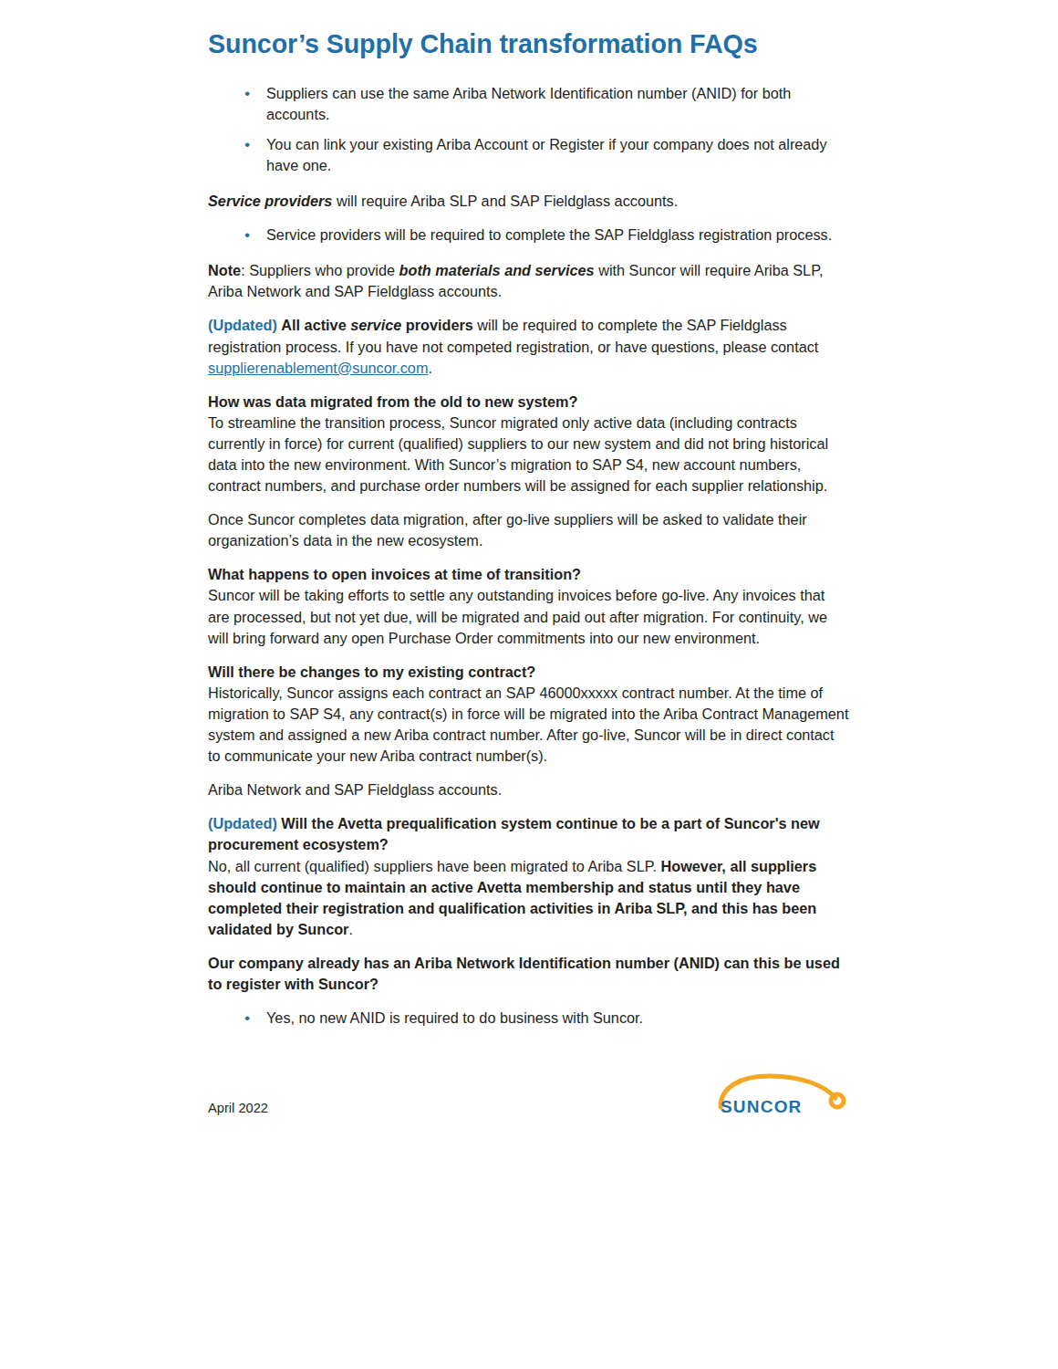Suncor’s Supply Chain transformation FAQs
Suppliers can use the same Ariba Network Identification number (ANID) for both accounts.
You can link your existing Ariba Account or Register if your company does not already have one.
Service providers will require Ariba SLP and SAP Fieldglass accounts.
Service providers will be required to complete the SAP Fieldglass registration process.
Note: Suppliers who provide both materials and services with Suncor will require Ariba SLP, Ariba Network and SAP Fieldglass accounts.
(Updated) All active service providers will be required to complete the SAP Fieldglass registration process. If you have not competed registration, or have questions, please contact supplierenablement@suncor.com.
How was data migrated from the old to new system?
To streamline the transition process, Suncor migrated only active data (including contracts currently in force) for current (qualified) suppliers to our new system and did not bring historical data into the new environment. With Suncor’s migration to SAP S4, new account numbers, contract numbers, and purchase order numbers will be assigned for each supplier relationship.
Once Suncor completes data migration, after go-live suppliers will be asked to validate their organization’s data in the new ecosystem.
What happens to open invoices at time of transition?
Suncor will be taking efforts to settle any outstanding invoices before go-live. Any invoices that are processed, but not yet due, will be migrated and paid out after migration. For continuity, we will bring forward any open Purchase Order commitments into our new environment.
Will there be changes to my existing contract?
Historically, Suncor assigns each contract an SAP 46000xxxxx contract number. At the time of migration to SAP S4, any contract(s) in force will be migrated into the Ariba Contract Management system and assigned a new Ariba contract number. After go-live, Suncor will be in direct contact to communicate your new Ariba contract number(s).
Ariba Network and SAP Fieldglass accounts.
(Updated) Will the Avetta prequalification system continue to be a part of Suncor's new procurement ecosystem?
No, all current (qualified) suppliers have been migrated to Ariba SLP. However, all suppliers should continue to maintain an active Avetta membership and status until they have completed their registration and qualification activities in Ariba SLP, and this has been validated by Suncor.
Our company already has an Ariba Network Identification number (ANID) can this be used to register with Suncor?
Yes, no new ANID is required to do business with Suncor.
April 2022
SUNCOR